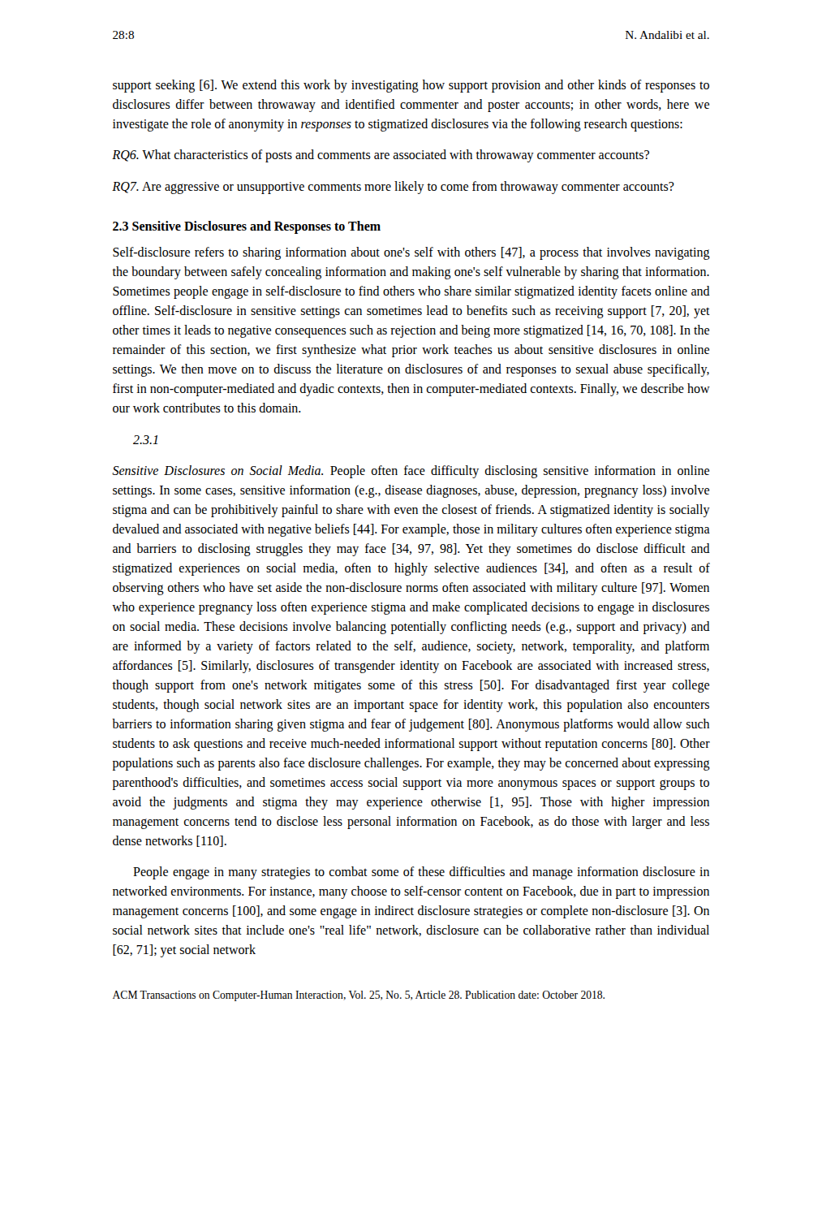28:8 N. Andalibi et al.
support seeking [6]. We extend this work by investigating how support provision and other kinds of responses to disclosures differ between throwaway and identified commenter and poster accounts; in other words, here we investigate the role of anonymity in responses to stigmatized disclosures via the following research questions:
RQ6. What characteristics of posts and comments are associated with throwaway commenter accounts?
RQ7. Are aggressive or unsupportive comments more likely to come from throwaway commenter accounts?
2.3 Sensitive Disclosures and Responses to Them
Self-disclosure refers to sharing information about one's self with others [47], a process that involves navigating the boundary between safely concealing information and making one's self vulnerable by sharing that information. Sometimes people engage in self-disclosure to find others who share similar stigmatized identity facets online and offline. Self-disclosure in sensitive settings can sometimes lead to benefits such as receiving support [7, 20], yet other times it leads to negative consequences such as rejection and being more stigmatized [14, 16, 70, 108]. In the remainder of this section, we first synthesize what prior work teaches us about sensitive disclosures in online settings. We then move on to discuss the literature on disclosures of and responses to sexual abuse specifically, first in non-computer-mediated and dyadic contexts, then in computer-mediated contexts. Finally, we describe how our work contributes to this domain.
2.3.1
Sensitive Disclosures on Social Media.
People often face difficulty disclosing sensitive information in online settings. In some cases, sensitive information (e.g., disease diagnoses, abuse, depression, pregnancy loss) involve stigma and can be prohibitively painful to share with even the closest of friends. A stigmatized identity is socially devalued and associated with negative beliefs [44]. For example, those in military cultures often experience stigma and barriers to disclosing struggles they may face [34, 97, 98]. Yet they sometimes do disclose difficult and stigmatized experiences on social media, often to highly selective audiences [34], and often as a result of observing others who have set aside the non-disclosure norms often associated with military culture [97]. Women who experience pregnancy loss often experience stigma and make complicated decisions to engage in disclosures on social media. These decisions involve balancing potentially conflicting needs (e.g., support and privacy) and are informed by a variety of factors related to the self, audience, society, network, temporality, and platform affordances [5]. Similarly, disclosures of transgender identity on Facebook are associated with increased stress, though support from one's network mitigates some of this stress [50]. For disadvantaged first year college students, though social network sites are an important space for identity work, this population also encounters barriers to information sharing given stigma and fear of judgement [80]. Anonymous platforms would allow such students to ask questions and receive much-needed informational support without reputation concerns [80]. Other populations such as parents also face disclosure challenges. For example, they may be concerned about expressing parenthood's difficulties, and sometimes access social support via more anonymous spaces or support groups to avoid the judgments and stigma they may experience otherwise [1, 95]. Those with higher impression management concerns tend to disclose less personal information on Facebook, as do those with larger and less dense networks [110].
People engage in many strategies to combat some of these difficulties and manage information disclosure in networked environments. For instance, many choose to self-censor content on Facebook, due in part to impression management concerns [100], and some engage in indirect disclosure strategies or complete non-disclosure [3]. On social network sites that include one's "real life" network, disclosure can be collaborative rather than individual [62, 71]; yet social network
ACM Transactions on Computer-Human Interaction, Vol. 25, No. 5, Article 28. Publication date: October 2018.